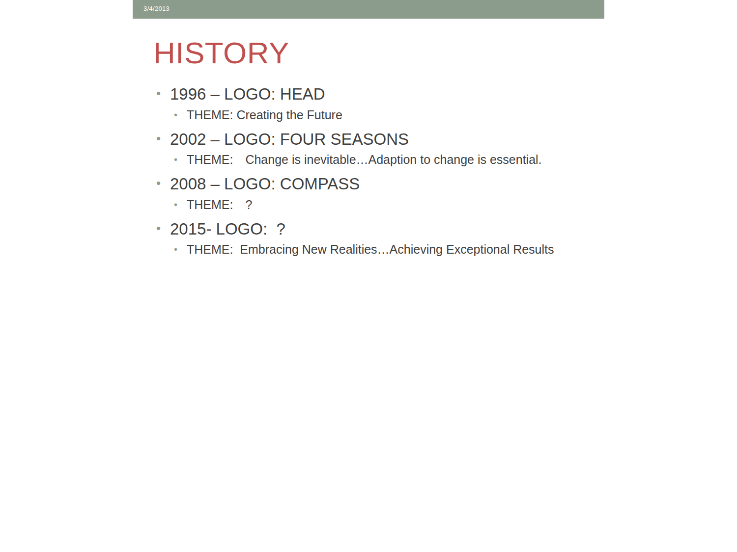3/4/2013
HISTORY
1996 – LOGO: HEAD
THEME: Creating the Future
2002 – LOGO: FOUR SEASONS
THEME: Change is inevitable…Adaption to change is essential.
2008 – LOGO: COMPASS
THEME: ?
2015- LOGO: ?
THEME: Embracing New Realities…Achieving Exceptional Results